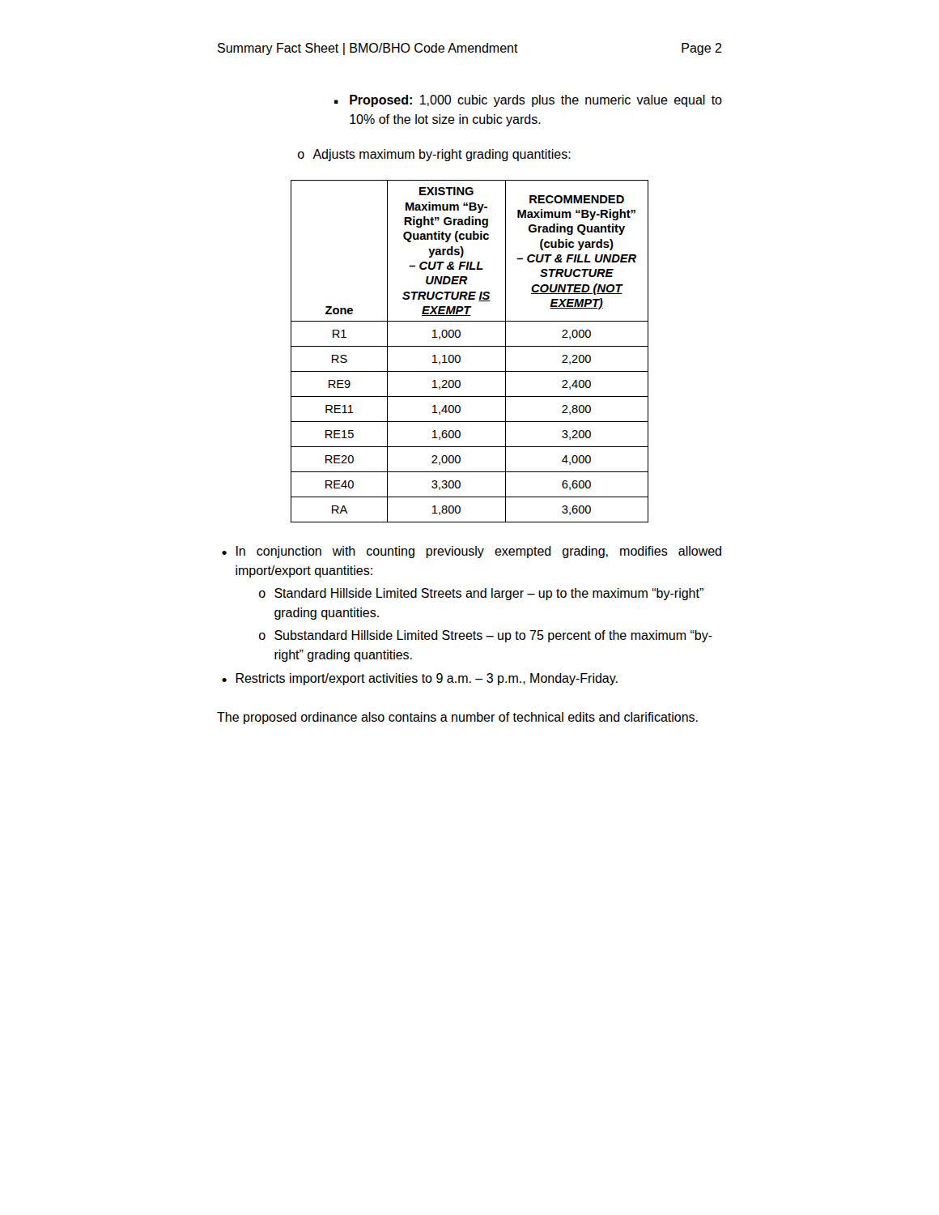Summary Fact Sheet | BMO/BHO Code Amendment
Page 2
Proposed: 1,000 cubic yards plus the numeric value equal to 10% of the lot size in cubic yards.
Adjusts maximum by-right grading quantities:
| Zone | EXISTING Maximum “By-Right” Grading Quantity (cubic yards) – CUT & FILL UNDER STRUCTURE IS EXEMPT | RECOMMENDED Maximum “By-Right” Grading Quantity (cubic yards) – CUT & FILL UNDER STRUCTURE COUNTED (NOT EXEMPT) |
| --- | --- | --- |
| R1 | 1,000 | 2,000 |
| RS | 1,100 | 2,200 |
| RE9 | 1,200 | 2,400 |
| RE11 | 1,400 | 2,800 |
| RE15 | 1,600 | 3,200 |
| RE20 | 2,000 | 4,000 |
| RE40 | 3,300 | 6,600 |
| RA | 1,800 | 3,600 |
In conjunction with counting previously exempted grading, modifies allowed import/export quantities:
Standard Hillside Limited Streets and larger – up to the maximum “by-right” grading quantities.
Substandard Hillside Limited Streets – up to 75 percent of the maximum “by-right” grading quantities.
Restricts import/export activities to 9 a.m. – 3 p.m., Monday-Friday.
The proposed ordinance also contains a number of technical edits and clarifications.